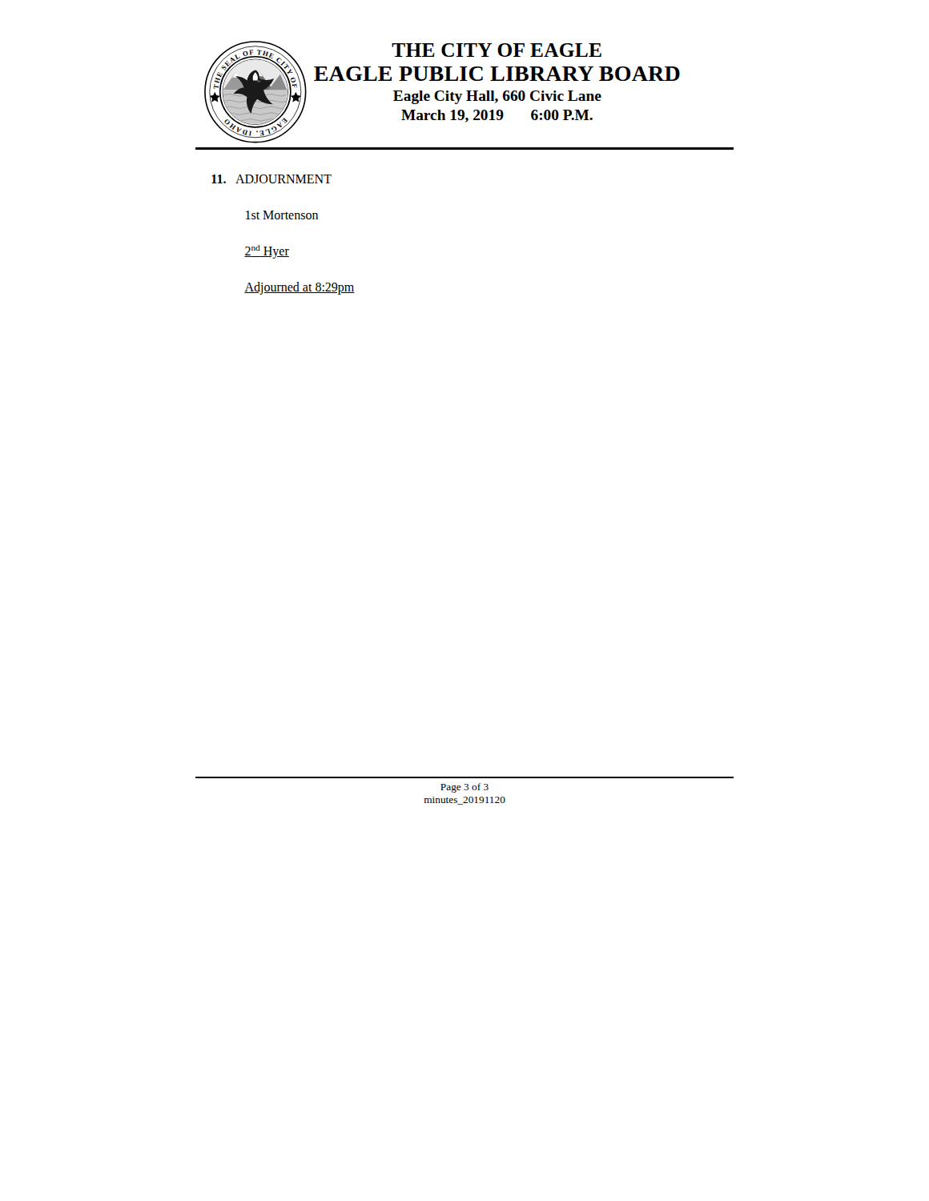THE SEAL OF THE CITY OF EAGLE, IDAHO
THE CITY OF EAGLE
EAGLE PUBLIC LIBRARY BOARD
Eagle City Hall, 660 Civic Lane
March 19, 2019 6:00 P.M.
11.
ADJOURNMENT
1st Mortenson
2nd Hyer
Adjourned at 8:29pm
Page 3 of 3
minutes_20191120